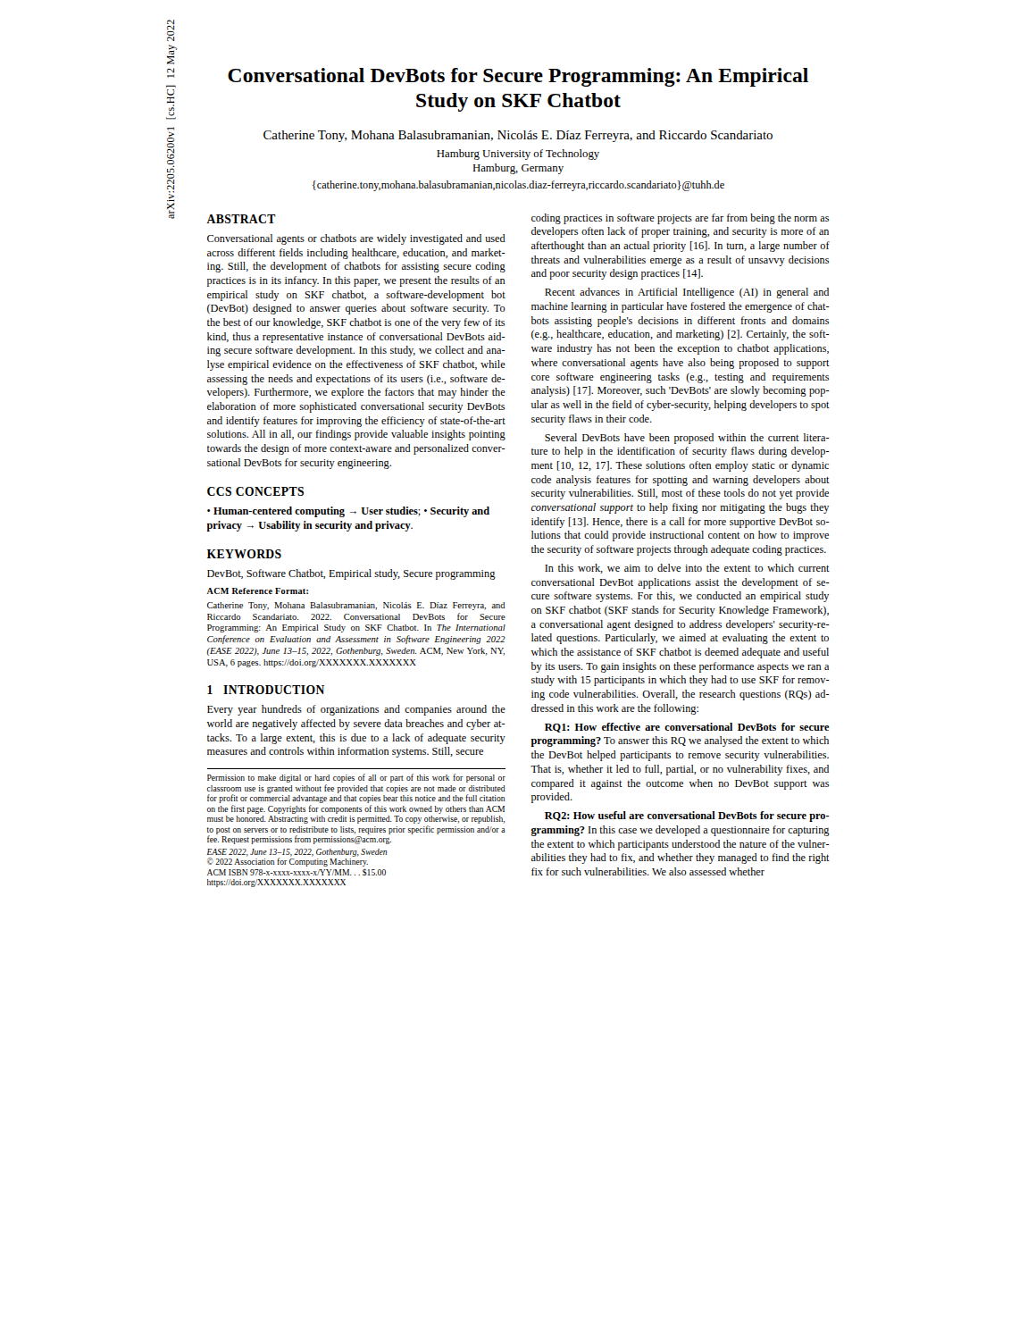arXiv:2205.06200v1 [cs.HC] 12 May 2022
Conversational DevBots for Secure Programming: An Empirical
Study on SKF Chatbot
Catherine Tony, Mohana Balasubramanian, Nicolás E. Díaz Ferreyra, and Riccardo Scandariato
Hamburg University of Technology
Hamburg, Germany
{catherine.tony,mohana.balasubramanian,nicolas.diaz-ferreyra,riccardo.scandariato}@tuhh.de
ABSTRACT
Conversational agents or chatbots are widely investigated and used across different fields including healthcare, education, and marketing. Still, the development of chatbots for assisting secure coding practices is in its infancy. In this paper, we present the results of an empirical study on SKF chatbot, a software-development bot (DevBot) designed to answer queries about software security. To the best of our knowledge, SKF chatbot is one of the very few of its kind, thus a representative instance of conversational DevBots aiding secure software development. In this study, we collect and analyse empirical evidence on the effectiveness of SKF chatbot, while assessing the needs and expectations of its users (i.e., software developers). Furthermore, we explore the factors that may hinder the elaboration of more sophisticated conversational security DevBots and identify features for improving the efficiency of state-of-the-art solutions. All in all, our findings provide valuable insights pointing towards the design of more context-aware and personalized conversational DevBots for security engineering.
CCS CONCEPTS
• Human-centered computing → User studies; • Security and privacy → Usability in security and privacy.
KEYWORDS
DevBot, Software Chatbot, Empirical study, Secure programming
ACM Reference Format:
Catherine Tony, Mohana Balasubramanian, Nicolás E. Díaz Ferreyra, and Riccardo Scandariato. 2022. Conversational DevBots for Secure Programming: An Empirical Study on SKF Chatbot. In The International Conference on Evaluation and Assessment in Software Engineering 2022 (EASE 2022), June 13–15, 2022, Gothenburg, Sweden. ACM, New York, NY, USA, 6 pages. https://doi.org/XXXXXXX.XXXXXXX
1 INTRODUCTION
Every year hundreds of organizations and companies around the world are negatively affected by severe data breaches and cyber attacks. To a large extent, this is due to a lack of adequate security measures and controls within information systems. Still, secure
Permission to make digital or hard copies of all or part of this work for personal or classroom use is granted without fee provided that copies are not made or distributed for profit or commercial advantage and that copies bear this notice and the full citation on the first page. Copyrights for components of this work owned by others than ACM must be honored. Abstracting with credit is permitted. To copy otherwise, or republish, to post on servers or to redistribute to lists, requires prior specific permission and/or a fee. Request permissions from permissions@acm.org.
EASE 2022, June 13–15, 2022, Gothenburg, Sweden
© 2022 Association for Computing Machinery.
ACM ISBN 978-x-xxxx-xxxx-x/YY/MM. . . $15.00
https://doi.org/XXXXXXX.XXXXXXX
coding practices in software projects are far from being the norm as developers often lack of proper training, and security is more of an afterthought than an actual priority [16]. In turn, a large number of threats and vulnerabilities emerge as a result of unsavvy decisions and poor security design practices [14].
Recent advances in Artificial Intelligence (AI) in general and machine learning in particular have fostered the emergence of chatbots assisting people's decisions in different fronts and domains (e.g., healthcare, education, and marketing) [2]. Certainly, the software industry has not been the exception to chatbot applications, where conversational agents have also being proposed to support core software engineering tasks (e.g., testing and requirements analysis) [17]. Moreover, such 'DevBots' are slowly becoming popular as well in the field of cyber-security, helping developers to spot security flaws in their code.
Several DevBots have been proposed within the current literature to help in the identification of security flaws during development [10, 12, 17]. These solutions often employ static or dynamic code analysis features for spotting and warning developers about security vulnerabilities. Still, most of these tools do not yet provide conversational support to help fixing nor mitigating the bugs they identify [13]. Hence, there is a call for more supportive DevBot solutions that could provide instructional content on how to improve the security of software projects through adequate coding practices.
In this work, we aim to delve into the extent to which current conversational DevBot applications assist the development of secure software systems. For this, we conducted an empirical study on SKF chatbot (SKF stands for Security Knowledge Framework), a conversational agent designed to address developers' security-related questions. Particularly, we aimed at evaluating the extent to which the assistance of SKF chatbot is deemed adequate and useful by its users. To gain insights on these performance aspects we ran a study with 15 participants in which they had to use SKF for removing code vulnerabilities. Overall, the research questions (RQs) addressed in this work are the following:
RQ1: How effective are conversational DevBots for secure programming? To answer this RQ we analysed the extent to which the DevBot helped participants to remove security vulnerabilities. That is, whether it led to full, partial, or no vulnerability fixes, and compared it against the outcome when no DevBot support was provided.
RQ2: How useful are conversational DevBots for secure programming? In this case we developed a questionnaire for capturing the extent to which participants understood the nature of the vulnerabilities they had to fix, and whether they managed to find the right fix for such vulnerabilities. We also assessed whether